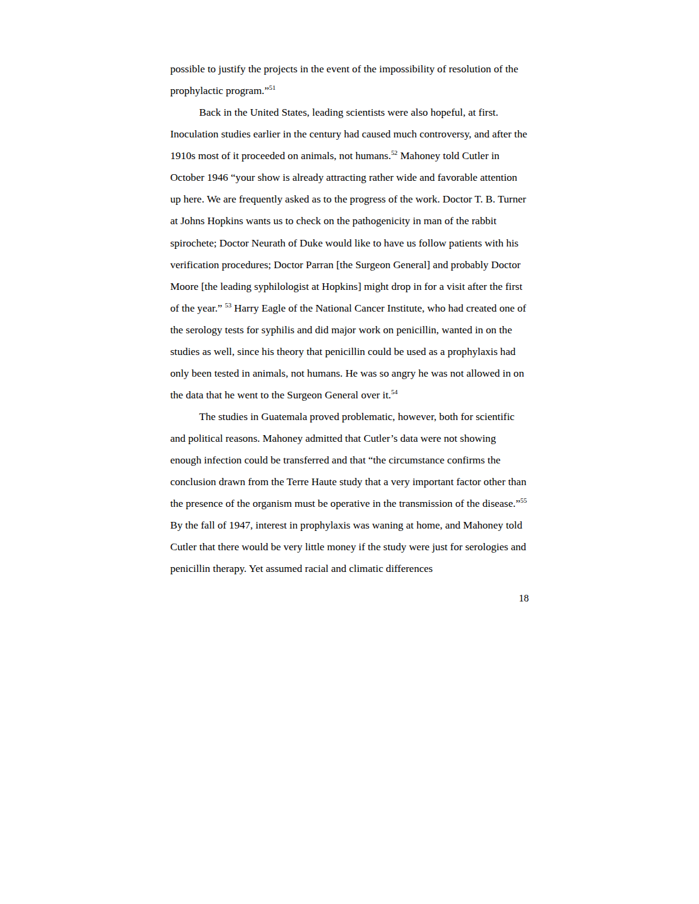possible to justify the projects in the event of the impossibility of resolution of the prophylactic program.”51
Back in the United States, leading scientists were also hopeful, at first. Inoculation studies earlier in the century had caused much controversy, and after the 1910s most of it proceeded on animals, not humans.52 Mahoney told Cutler in October 1946 “your show is already attracting rather wide and favorable attention up here. We are frequently asked as to the progress of the work. Doctor T. B. Turner at Johns Hopkins wants us to check on the pathogenicity in man of the rabbit spirochete; Doctor Neurath of Duke would like to have us follow patients with his verification procedures; Doctor Parran [the Surgeon General] and probably Doctor Moore [the leading syphilologist at Hopkins] might drop in for a visit after the first of the year.” 53 Harry Eagle of the National Cancer Institute, who had created one of the serology tests for syphilis and did major work on penicillin, wanted in on the studies as well, since his theory that penicillin could be used as a prophylaxis had only been tested in animals, not humans. He was so angry he was not allowed in on the data that he went to the Surgeon General over it.54
The studies in Guatemala proved problematic, however, both for scientific and political reasons. Mahoney admitted that Cutler’s data were not showing enough infection could be transferred and that “the circumstance confirms the conclusion drawn from the Terre Haute study that a very important factor other than the presence of the organism must be operative in the transmission of the disease.”55 By the fall of 1947, interest in prophylaxis was waning at home, and Mahoney told Cutler that there would be very little money if the study were just for serologies and penicillin therapy. Yet assumed racial and climatic differences
18